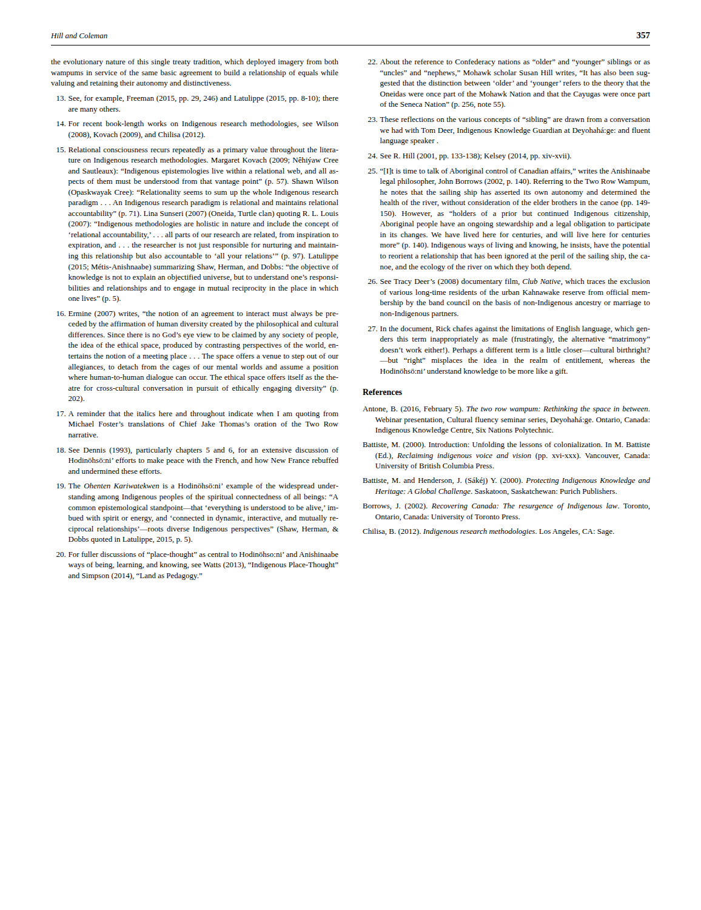Hill and Coleman
357
the evolutionary nature of this single treaty tradition, which deployed imagery from both wampums in service of the same basic agreement to build a relationship of equals while valuing and retaining their autonomy and distinctiveness.
See, for example, Freeman (2015, pp. 29, 246) and Latulippe (2015, pp. 8-10); there are many others.
For recent book-length works on Indigenous research methodologies, see Wilson (2008), Kovach (2009), and Chilisa (2012).
Relational consciousness recurs repeatedly as a primary value throughout the literature on Indigenous research methodologies. Margaret Kovach (2009; Nêhiýaw Cree and Sautleaux): “Indigenous epistemologies live within a relational web, and all aspects of them must be understood from that vantage point” (p. 57). Shawn Wilson (Opaskwayak Cree): “Relationality seems to sum up the whole Indigenous research paradigm . . . An Indigenous research paradigm is relational and maintains relational accountability” (p. 71). Lina Sunseri (2007) (Oneida, Turtle clan) quoting R. L. Louis (2007): “Indigenous methodologies are holistic in nature and include the concept of ‘relational accountability,’ . . . all parts of our research are related, from inspiration to expiration, and . . . the researcher is not just responsible for nurturing and maintaining this relationship but also accountable to ‘all your relations’” (p. 97). Latulippe (2015; Métis-Anishnaabe) summarizing Shaw, Herman, and Dobbs: “the objective of knowledge is not to explain an objectified universe, but to understand one’s responsibilities and relationships and to engage in mutual reciprocity in the place in which one lives” (p. 5).
Ermine (2007) writes, “the notion of an agreement to interact must always be preceded by the affirmation of human diversity created by the philosophical and cultural differences. Since there is no God’s eye view to be claimed by any society of people, the idea of the ethical space, produced by contrasting perspectives of the world, entertains the notion of a meeting place . . . The space offers a venue to step out of our allegiances, to detach from the cages of our mental worlds and assume a position where human-to-human dialogue can occur. The ethical space offers itself as the theatre for cross-cultural conversation in pursuit of ethically engaging diversity” (p. 202).
A reminder that the italics here and throughout indicate when I am quoting from Michael Foster’s translations of Chief Jake Thomas’s oration of the Two Row narrative.
See Dennis (1993), particularly chapters 5 and 6, for an extensive discussion of Hodinöhsö:ni’ efforts to make peace with the French, and how New France rebuffed and undermined these efforts.
The Ohenten Kariwatekwen is a Hodinöhsö:ni’ example of the widespread understanding among Indigenous peoples of the spiritual connectedness of all beings: “A common epistemological standpoint—that ‘everything is understood to be alive,’ imbued with spirit or energy, and ‘connected in dynamic, interactive, and mutually reciprocal relationships’—roots diverse Indigenous perspectives” (Shaw, Herman, & Dobbs quoted in Latulippe, 2015, p. 5).
For fuller discussions of “place-thought” as central to Hodinöhso:ni’ and Anishinaabe ways of being, learning, and knowing, see Watts (2013), “Indigenous Place-Thought” and Simpson (2014), “Land as Pedagogy.”
About the reference to Confederacy nations as “older” and “younger” siblings or as “uncles” and “nephews,” Mohawk scholar Susan Hill writes, “It has also been suggested that the distinction between ‘older’ and ‘younger’ refers to the theory that the Oneidas were once part of the Mohawk Nation and that the Cayugas were once part of the Seneca Nation” (p. 256, note 55).
These reflections on the various concepts of “sibling” are drawn from a conversation we had with Tom Deer, Indigenous Knowledge Guardian at Deyohahá:ge: and fluent language speaker .
See R. Hill (2001, pp. 133-138); Kelsey (2014, pp. xiv-xvii).
“[I]t is time to talk of Aboriginal control of Canadian affairs,” writes the Anishinaabe legal philosopher, John Borrows (2002, p. 140). Referring to the Two Row Wampum, he notes that the sailing ship has asserted its own autonomy and determined the health of the river, without consideration of the elder brothers in the canoe (pp. 149-150). However, as “holders of a prior but continued Indigenous citizenship, Aboriginal people have an ongoing stewardship and a legal obligation to participate in its changes. We have lived here for centuries, and will live here for centuries more” (p. 140). Indigenous ways of living and knowing, he insists, have the potential to reorient a relationship that has been ignored at the peril of the sailing ship, the canoe, and the ecology of the river on which they both depend.
See Tracy Deer’s (2008) documentary film, Club Native, which traces the exclusion of various long-time residents of the urban Kahnawake reserve from official membership by the band council on the basis of non-Indigenous ancestry or marriage to non-Indigenous partners.
In the document, Rick chafes against the limitations of English language, which genders this term inappropriately as male (frustratingly, the alternative “matrimony” doesn’t work either!). Perhaps a different term is a little closer—cultural birthright?—but “right” misplaces the idea in the realm of entitlement, whereas the Hodinöhsö:ni’ understand knowledge to be more like a gift.
References
Antone, B. (2016, February 5). The two row wampum: Rethinking the space in between. Webinar presentation, Cultural fluency seminar series, Deyohahá:ge. Ontario, Canada: Indigenous Knowledge Centre, Six Nations Polytechnic.
Battiste, M. (2000). Introduction: Unfolding the lessons of colonialization. In M. Battiste (Ed.), Reclaiming indigenous voice and vision (pp. xvi-xxx). Vancouver, Canada: University of British Columbia Press.
Battiste, M. and Henderson, J. (Sákéj) Y. (2000). Protecting Indigenous Knowledge and Heritage: A Global Challenge. Saskatoon, Saskatchewan: Purich Publishers.
Borrows, J. (2002). Recovering Canada: The resurgence of Indigenous law. Toronto, Ontario, Canada: University of Toronto Press.
Chilisa, B. (2012). Indigenous research methodologies. Los Angeles, CA: Sage.